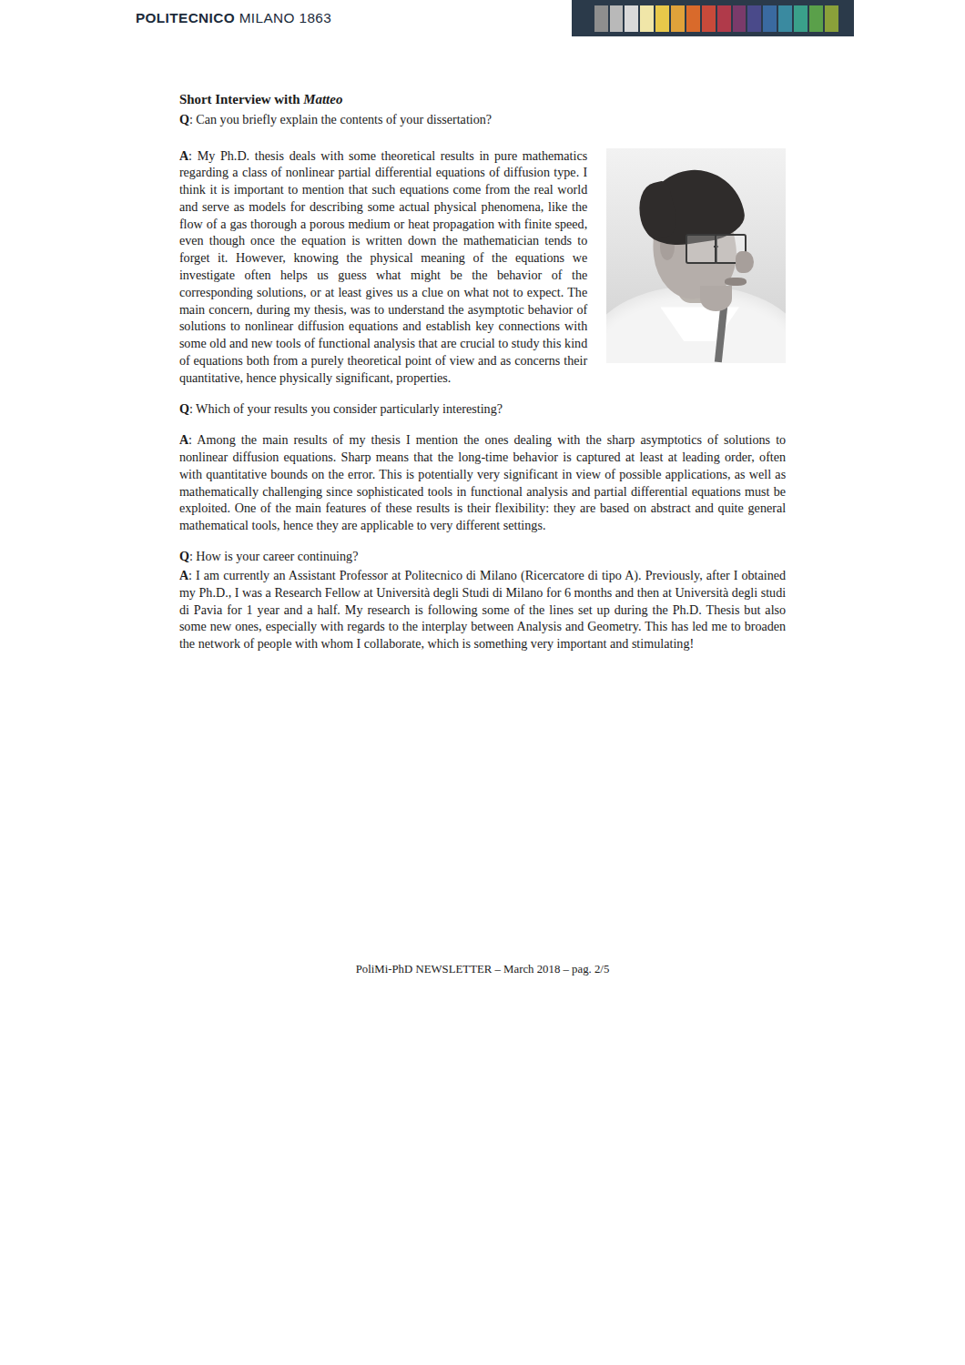POLITECNICO MILANO 1863
Short Interview with Matteo
Q: Can you briefly explain the contents of your dissertation?
A: My Ph.D. thesis deals with some theoretical results in pure mathematics regarding a class of nonlinear partial differential equations of diffusion type. I think it is important to mention that such equations come from the real world and serve as models for describing some actual physical phenomena, like the flow of a gas thorough a porous medium or heat propagation with finite speed, even though once the equation is written down the mathematician tends to forget it. However, knowing the physical meaning of the equations we investigate often helps us guess what might be the behavior of the corresponding solutions, or at least gives us a clue on what not to expect. The main concern, during my thesis, was to understand the asymptotic behavior of solutions to nonlinear diffusion equations and establish key connections with some old and new tools of functional analysis that are crucial to study this kind of equations both from a purely theoretical point of view and as concerns their quantitative, hence physically significant, properties.
Q: Which of your results you consider particularly interesting?
A: Among the main results of my thesis I mention the ones dealing with the sharp asymptotics of solutions to nonlinear diffusion equations. Sharp means that the long-time behavior is captured at least at leading order, often with quantitative bounds on the error. This is potentially very significant in view of possible applications, as well as mathematically challenging since sophisticated tools in functional analysis and partial differential equations must be exploited. One of the main features of these results is their flexibility: they are based on abstract and quite general mathematical tools, hence they are applicable to very different settings.
Q: How is your career continuing?
A: I am currently an Assistant Professor at Politecnico di Milano (Ricercatore di tipo A). Previously, after I obtained my Ph.D., I was a Research Fellow at Università degli Studi di Milano for 6 months and then at Università degli studi di Pavia for 1 year and a half. My research is following some of the lines set up during the Ph.D. Thesis but also some new ones, especially with regards to the interplay between Analysis and Geometry. This has led me to broaden the network of people with whom I collaborate, which is something very important and stimulating!
PoliMi-PhD NEWSLETTER – March 2018 – pag. 2/5